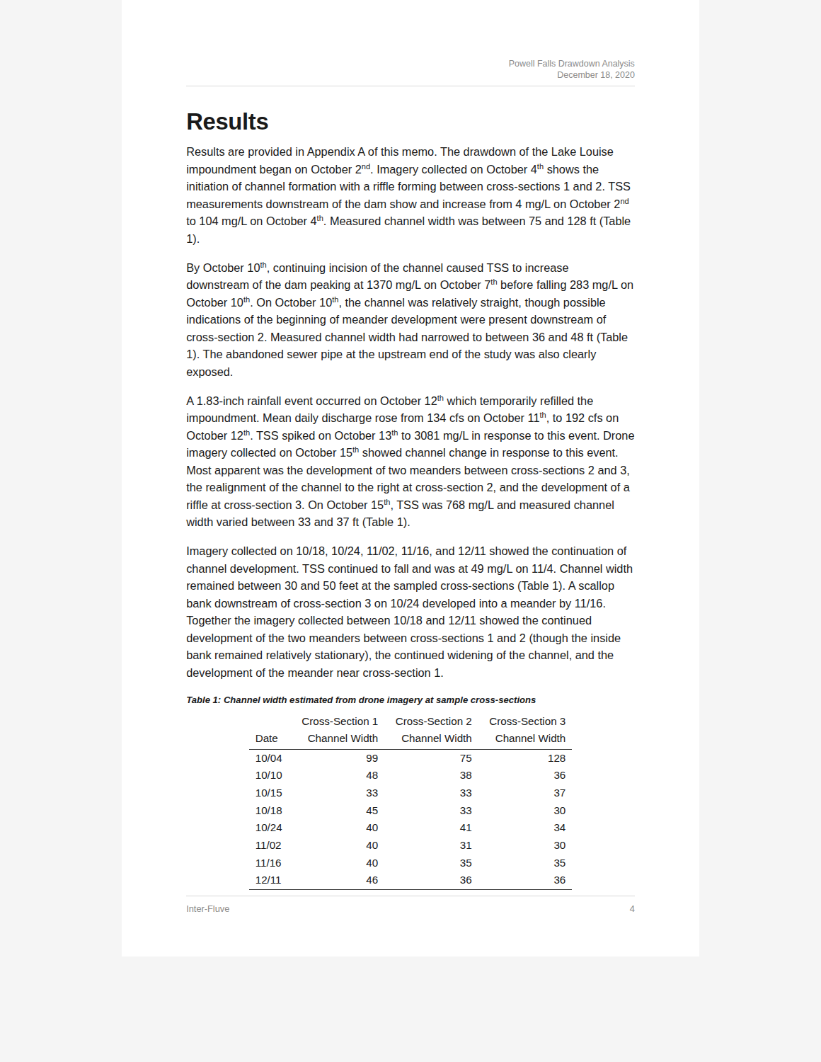Powell Falls Drawdown Analysis
December 18, 2020
Results
Results are provided in Appendix A of this memo. The drawdown of the Lake Louise impoundment began on October 2nd. Imagery collected on October 4th shows the initiation of channel formation with a riffle forming between cross-sections 1 and 2. TSS measurements downstream of the dam show and increase from 4 mg/L on October 2nd to 104 mg/L on October 4th. Measured channel width was between 75 and 128 ft (Table 1).
By October 10th, continuing incision of the channel caused TSS to increase downstream of the dam peaking at 1370 mg/L on October 7th before falling 283 mg/L on October 10th. On October 10th, the channel was relatively straight, though possible indications of the beginning of meander development were present downstream of cross-section 2. Measured channel width had narrowed to between 36 and 48 ft (Table 1). The abandoned sewer pipe at the upstream end of the study was also clearly exposed.
A 1.83-inch rainfall event occurred on October 12th which temporarily refilled the impoundment. Mean daily discharge rose from 134 cfs on October 11th, to 192 cfs on October 12th. TSS spiked on October 13th to 3081 mg/L in response to this event. Drone imagery collected on October 15th showed channel change in response to this event. Most apparent was the development of two meanders between cross-sections 2 and 3, the realignment of the channel to the right at cross-section 2, and the development of a riffle at cross-section 3. On October 15th, TSS was 768 mg/L and measured channel width varied between 33 and 37 ft (Table 1).
Imagery collected on 10/18, 10/24, 11/02, 11/16, and 12/11 showed the continuation of channel development. TSS continued to fall and was at 49 mg/L on 11/4. Channel width remained between 30 and 50 feet at the sampled cross-sections (Table 1). A scallop bank downstream of cross-section 3 on 10/24 developed into a meander by 11/16. Together the imagery collected between 10/18 and 12/11 showed the continued development of the two meanders between cross-sections 1 and 2 (though the inside bank remained relatively stationary), the continued widening of the channel, and the development of the meander near cross-section 1.
Table 1: Channel width estimated from drone imagery at sample cross-sections
| | Cross-Section 1 | Cross-Section 2 | Cross-Section 3 |
| --- | --- | --- | --- |
| Date | Channel Width | Channel Width | Channel Width |
| 10/04 | 99 | 75 | 128 |
| 10/10 | 48 | 38 | 36 |
| 10/15 | 33 | 33 | 37 |
| 10/18 | 45 | 33 | 30 |
| 10/24 | 40 | 41 | 34 |
| 11/02 | 40 | 31 | 30 |
| 11/16 | 40 | 35 | 35 |
| 12/11 | 46 | 36 | 36 |
Inter-Fluve 4